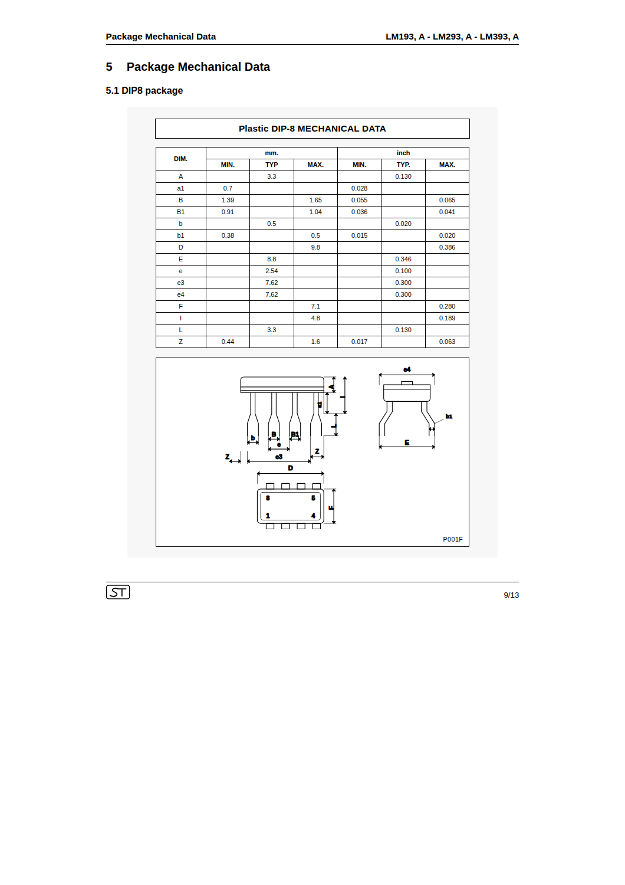Package Mechanical Data
LM193, A - LM293, A - LM393, A
5 Package Mechanical Data
5.1 DIP8 package
Plastic DIP-8 MECHANICAL DATA
| DIM. | mm. | inch |
| --- | --- | --- |
| MIN. | TYP | MAX. | MIN. | TYP. | MAX. |
| A | | 3.3 | | | 0.130 | |
| a1 | 0.7 | | | 0.028 | | |
| B | 1.39 | | 1.65 | 0.055 | | 0.065 |
| B1 | 0.91 | | 1.04 | 0.036 | | 0.041 |
| b | | 0.5 | | | 0.020 | |
| b1 | 0.38 | | 0.5 | 0.015 | | 0.020 |
| D | | | 9.8 | | | 0.386 |
| E | | 8.8 | | | 0.346 | |
| e | | 2.54 | | | 0.100 | |
| e3 | | 7.62 | | | 0.300 | |
| e4 | | 7.62 | | | 0.300 | |
| F | | | 7.1 | | | 0.280 |
| I | | | 4.8 | | | 0.189 |
| L | | 3.3 | | | 0.130 | |
| Z | 0.44 | | 1.6 | 0.017 | | 0.063 |
A I a1 L b B B1 e e3 Z Z e4 b1 E D 8 5 1 4 F
P001F
9/13